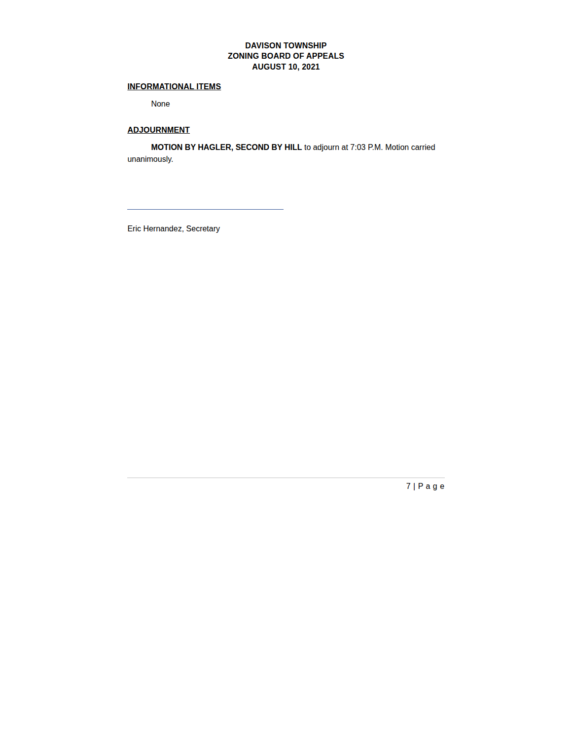DAVISON TOWNSHIP
ZONING BOARD OF APPEALS
AUGUST 10, 2021
INFORMATIONAL ITEMS
None
ADJOURNMENT
MOTION BY HAGLER, SECOND BY HILL to adjourn at 7:03 P.M. Motion carried unanimously.
Eric Hernandez, Secretary
7 | P a g e